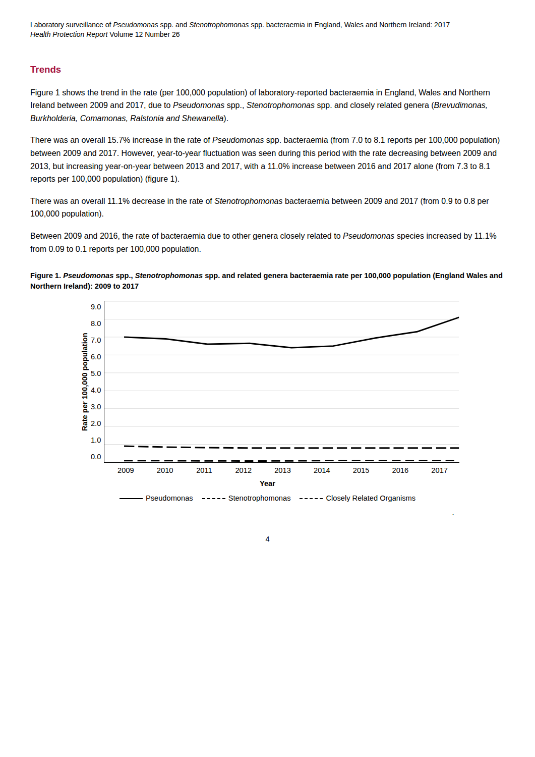Laboratory surveillance of Pseudomonas spp. and Stenotrophomonas spp. bacteraemia in England, Wales and Northern Ireland: 2017
Health Protection Report Volume 12 Number 26
Trends
Figure 1 shows the trend in the rate (per 100,000 population) of laboratory-reported bacteraemia in England, Wales and Northern Ireland between 2009 and 2017, due to Pseudomonas spp., Stenotrophomonas spp. and closely related genera (Brevudimonas, Burkholderia, Comamonas, Ralstonia and Shewanella).
There was an overall 15.7% increase in the rate of Pseudomonas spp. bacteraemia (from 7.0 to 8.1 reports per 100,000 population) between 2009 and 2017. However, year-to-year fluctuation was seen during this period with the rate decreasing between 2009 and 2013, but increasing year-on-year between 2013 and 2017, with a 11.0% increase between 2016 and 2017 alone (from 7.3 to 8.1 reports per 100,000 population) (figure 1).
There was an overall 11.1% decrease in the rate of Stenotrophomonas bacteraemia between 2009 and 2017 (from 0.9 to 0.8 per 100,000 population).
Between 2009 and 2016, the rate of bacteraemia due to other genera closely related to Pseudomonas species increased by 11.1% from 0.09 to 0.1 reports per 100,000 population.
Figure 1. Pseudomonas spp., Stenotrophomonas spp. and related genera bacteraemia rate per 100,000 population (England Wales and Northern Ireland): 2009 to 2017
Rate per 100,000 population
9.0 8.0 7.0 6.0 5.0 4.0 3.0 2.0 1.0 0.0
2009 2010 2011 2012 2013 2014 2015 2016 2017
Year
Pseudomonas
Stenotrophomonas
Closely Related Organisms
.
4